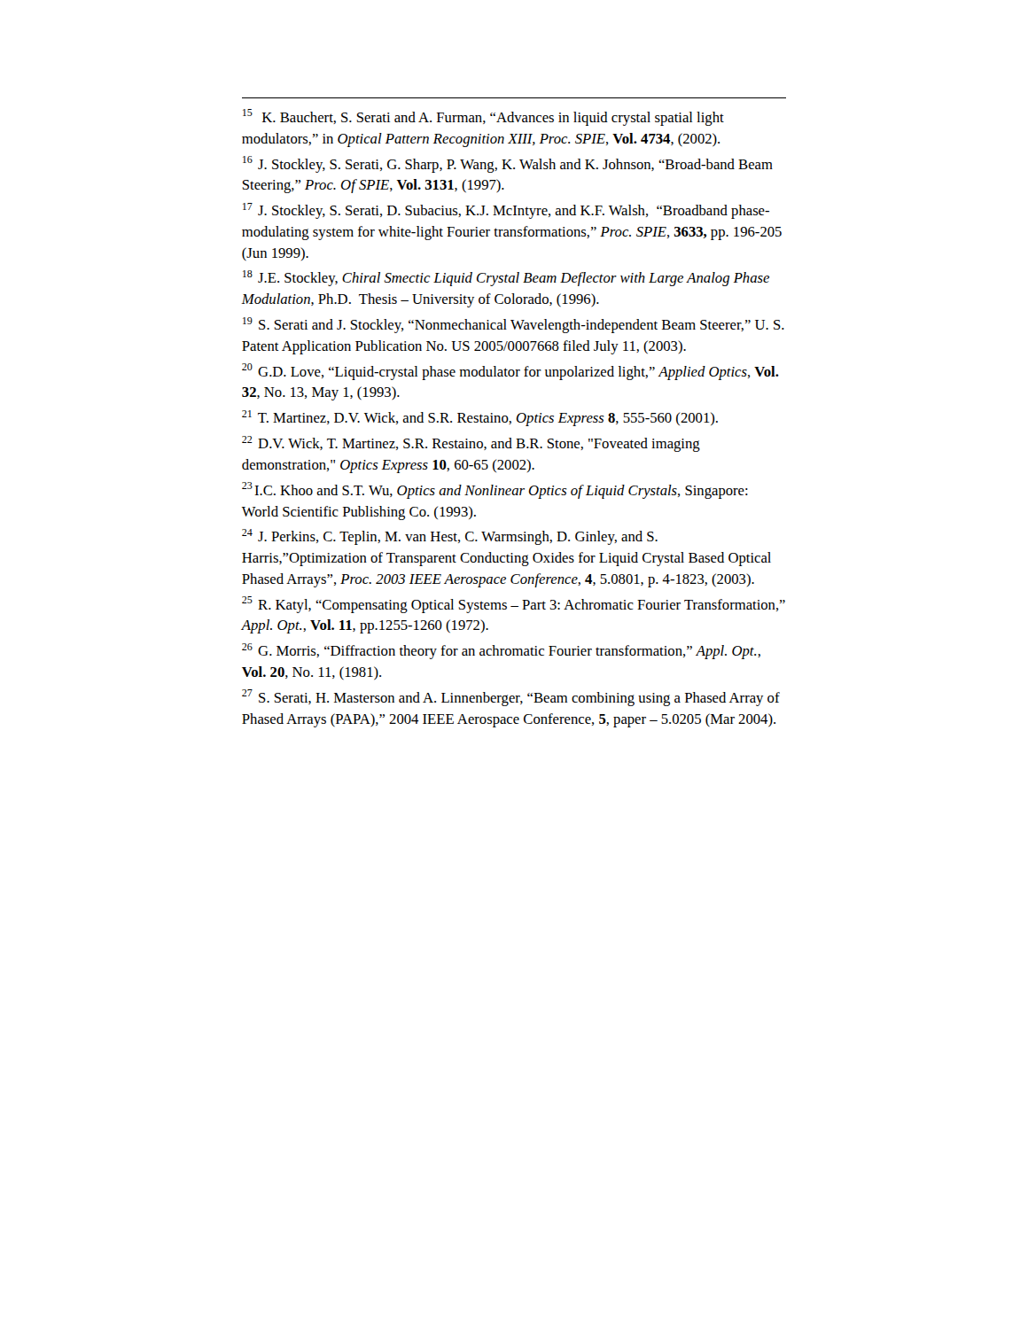15 K. Bauchert, S. Serati and A. Furman, “Advances in liquid crystal spatial light modulators,” in Optical Pattern Recognition XIII, Proc. SPIE, Vol. 4734, (2002).
16 J. Stockley, S. Serati, G. Sharp, P. Wang, K. Walsh and K. Johnson, “Broad-band Beam Steering,” Proc. Of SPIE, Vol. 3131, (1997).
17 J. Stockley, S. Serati, D. Subacius, K.J. McIntyre, and K.F. Walsh, “Broadband phase-modulating system for white-light Fourier transformations,” Proc. SPIE, 3633, pp. 196-205 (Jun 1999).
18 J.E. Stockley, Chiral Smectic Liquid Crystal Beam Deflector with Large Analog Phase Modulation, Ph.D. Thesis – University of Colorado, (1996).
19 S. Serati and J. Stockley, “Nonmechanical Wavelength-independent Beam Steerer,” U. S. Patent Application Publication No. US 2005/0007668 filed July 11, (2003).
20 G.D. Love, “Liquid-crystal phase modulator for unpolarized light,” Applied Optics, Vol. 32, No. 13, May 1, (1993).
21 T. Martinez, D.V. Wick, and S.R. Restaino, Optics Express 8, 555-560 (2001).
22 D.V. Wick, T. Martinez, S.R. Restaino, and B.R. Stone, "Foveated imaging demonstration," Optics Express 10, 60-65 (2002).
23I.C. Khoo and S.T. Wu, Optics and Nonlinear Optics of Liquid Crystals, Singapore: World Scientific Publishing Co. (1993).
24 J. Perkins, C. Teplin, M. van Hest, C. Warmsingh, D. Ginley, and S. Harris,”Optimization of Transparent Conducting Oxides for Liquid Crystal Based Optical Phased Arrays”, Proc. 2003 IEEE Aerospace Conference, 4, 5.0801, p. 4-1823, (2003).
25 R. Katyl, “Compensating Optical Systems – Part 3: Achromatic Fourier Transformation,” Appl. Opt., Vol. 11, pp.1255-1260 (1972).
26 G. Morris, “Diffraction theory for an achromatic Fourier transformation,” Appl. Opt., Vol. 20, No. 11, (1981).
27 S. Serati, H. Masterson and A. Linnenberger, “Beam combining using a Phased Array of Phased Arrays (PAPA),” 2004 IEEE Aerospace Conference, 5, paper – 5.0205 (Mar 2004).